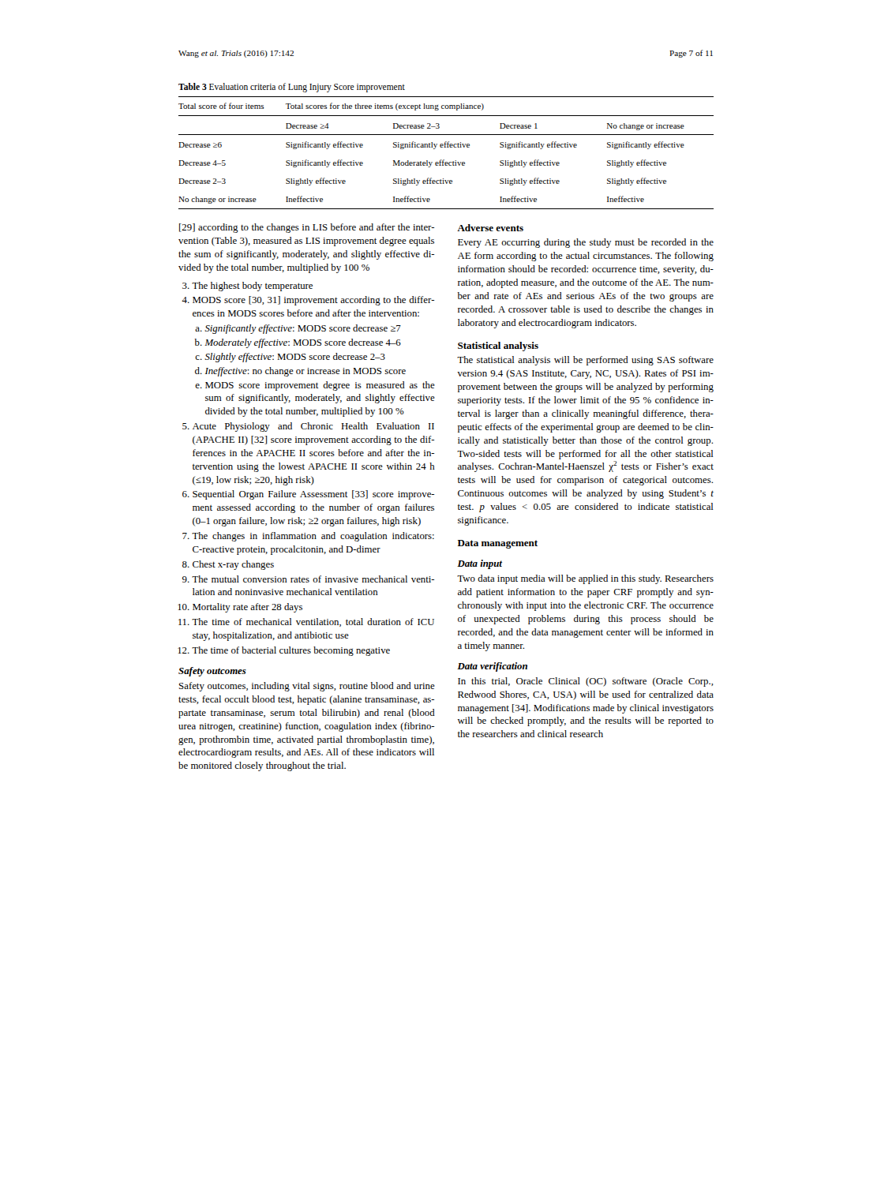Wang et al. Trials (2016) 17:142
Page 7 of 11
Table 3 Evaluation criteria of Lung Injury Score improvement
| Total score of four items | Total scores for the three items (except lung compliance) |
| --- | --- |
| | Decrease ≥4 | Decrease 2–3 | Decrease 1 | No change or increase |
| Decrease ≥6 | Significantly effective | Significantly effective | Significantly effective | Significantly effective |
| Decrease 4–5 | Significantly effective | Moderately effective | Slightly effective | Slightly effective |
| Decrease 2–3 | Slightly effective | Slightly effective | Slightly effective | Slightly effective |
| No change or increase | Ineffective | Ineffective | Ineffective | Ineffective |
[29] according to the changes in LIS before and after the intervention (Table 3), measured as LIS improvement degree equals the sum of significantly, moderately, and slightly effective divided by the total number, multiplied by 100 %
The highest body temperature
MODS score [30, 31] improvement according to the differences in MODS scores before and after the intervention:
Significantly effective: MODS score decrease ≥7
Moderately effective: MODS score decrease 4–6
Slightly effective: MODS score decrease 2–3
Ineffective: no change or increase in MODS score
MODS score improvement degree is measured as the sum of significantly, moderately, and slightly effective divided by the total number, multiplied by 100 %
Acute Physiology and Chronic Health Evaluation II (APACHE II) [32] score improvement according to the differences in the APACHE II scores before and after the intervention using the lowest APACHE II score within 24 h (≤19, low risk; ≥20, high risk)
Sequential Organ Failure Assessment [33] score improvement assessed according to the number of organ failures (0–1 organ failure, low risk; ≥2 organ failures, high risk)
The changes in inflammation and coagulation indicators: C-reactive protein, procalcitonin, and D-dimer
Chest x-ray changes
The mutual conversion rates of invasive mechanical ventilation and noninvasive mechanical ventilation
Mortality rate after 28 days
The time of mechanical ventilation, total duration of ICU stay, hospitalization, and antibiotic use
The time of bacterial cultures becoming negative
Safety outcomes
Safety outcomes, including vital signs, routine blood and urine tests, fecal occult blood test, hepatic (alanine transaminase, aspartate transaminase, serum total bilirubin) and renal (blood urea nitrogen, creatinine) function, coagulation index (fibrinogen, prothrombin time, activated partial thromboplastin time), electrocardiogram results, and AEs. All of these indicators will be monitored closely throughout the trial.
Adverse events
Every AE occurring during the study must be recorded in the AE form according to the actual circumstances. The following information should be recorded: occurrence time, severity, duration, adopted measure, and the outcome of the AE. The number and rate of AEs and serious AEs of the two groups are recorded. A crossover table is used to describe the changes in laboratory and electrocardiogram indicators.
Statistical analysis
The statistical analysis will be performed using SAS software version 9.4 (SAS Institute, Cary, NC, USA). Rates of PSI improvement between the groups will be analyzed by performing superiority tests. If the lower limit of the 95 % confidence interval is larger than a clinically meaningful difference, therapeutic effects of the experimental group are deemed to be clinically and statistically better than those of the control group. Two-sided tests will be performed for all the other statistical analyses. Cochran-Mantel-Haenszel χ2 tests or Fisher’s exact tests will be used for comparison of categorical outcomes. Continuous outcomes will be analyzed by using Student’s t test. p values < 0.05 are considered to indicate statistical significance.
Data management
Data input
Two data input media will be applied in this study. Researchers add patient information to the paper CRF promptly and synchronously with input into the electronic CRF. The occurrence of unexpected problems during this process should be recorded, and the data management center will be informed in a timely manner.
Data verification
In this trial, Oracle Clinical (OC) software (Oracle Corp., Redwood Shores, CA, USA) will be used for centralized data management [34]. Modifications made by clinical investigators will be checked promptly, and the results will be reported to the researchers and clinical research